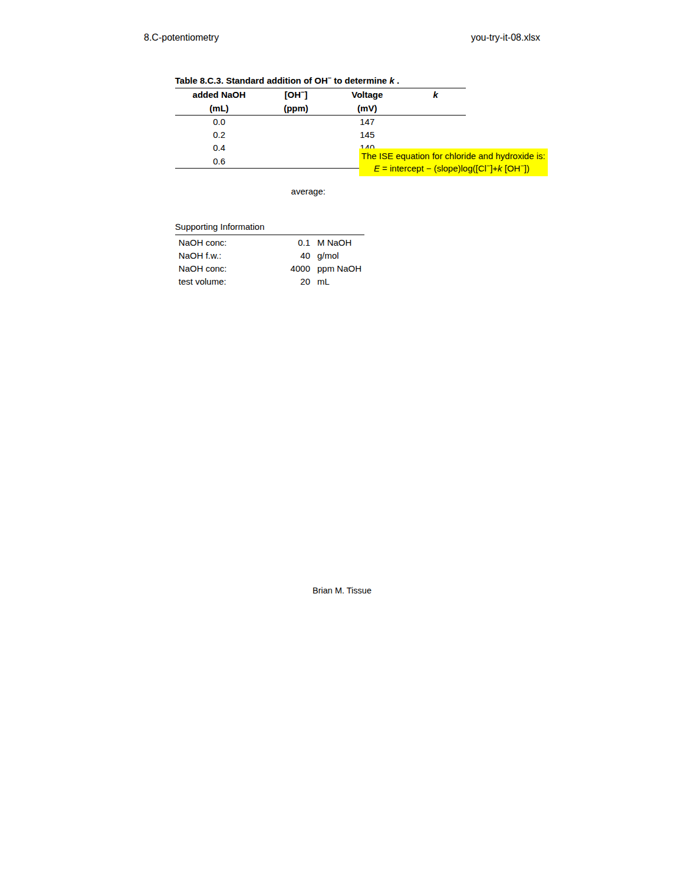8.C-potentiometry
you-try-it-08.xlsx
Table 8.C.3. Standard addition of OH − to determine k .
| added NaOH | [OH − ] | Voltage | k |
| --- | --- | --- | --- |
| (mL) | (ppm) | (mV) | |
| 0.0 | | 147 | |
| 0.2 | | 145 | |
| 0.4 | | 140 | |
| 0.6 | | 138 | |
average:
Supporting Information
| NaOH conc: | 0.1 | M NaOH |
| NaOH f.w.: | 40 | g/mol |
| NaOH conc: | 4000 | ppm NaOH |
| test volume: | 20 | mL |
The ISE equation for chloride and hydroxide is: E = intercept − (slope)log([Cl−]+k [OH−])
Brian M. Tissue